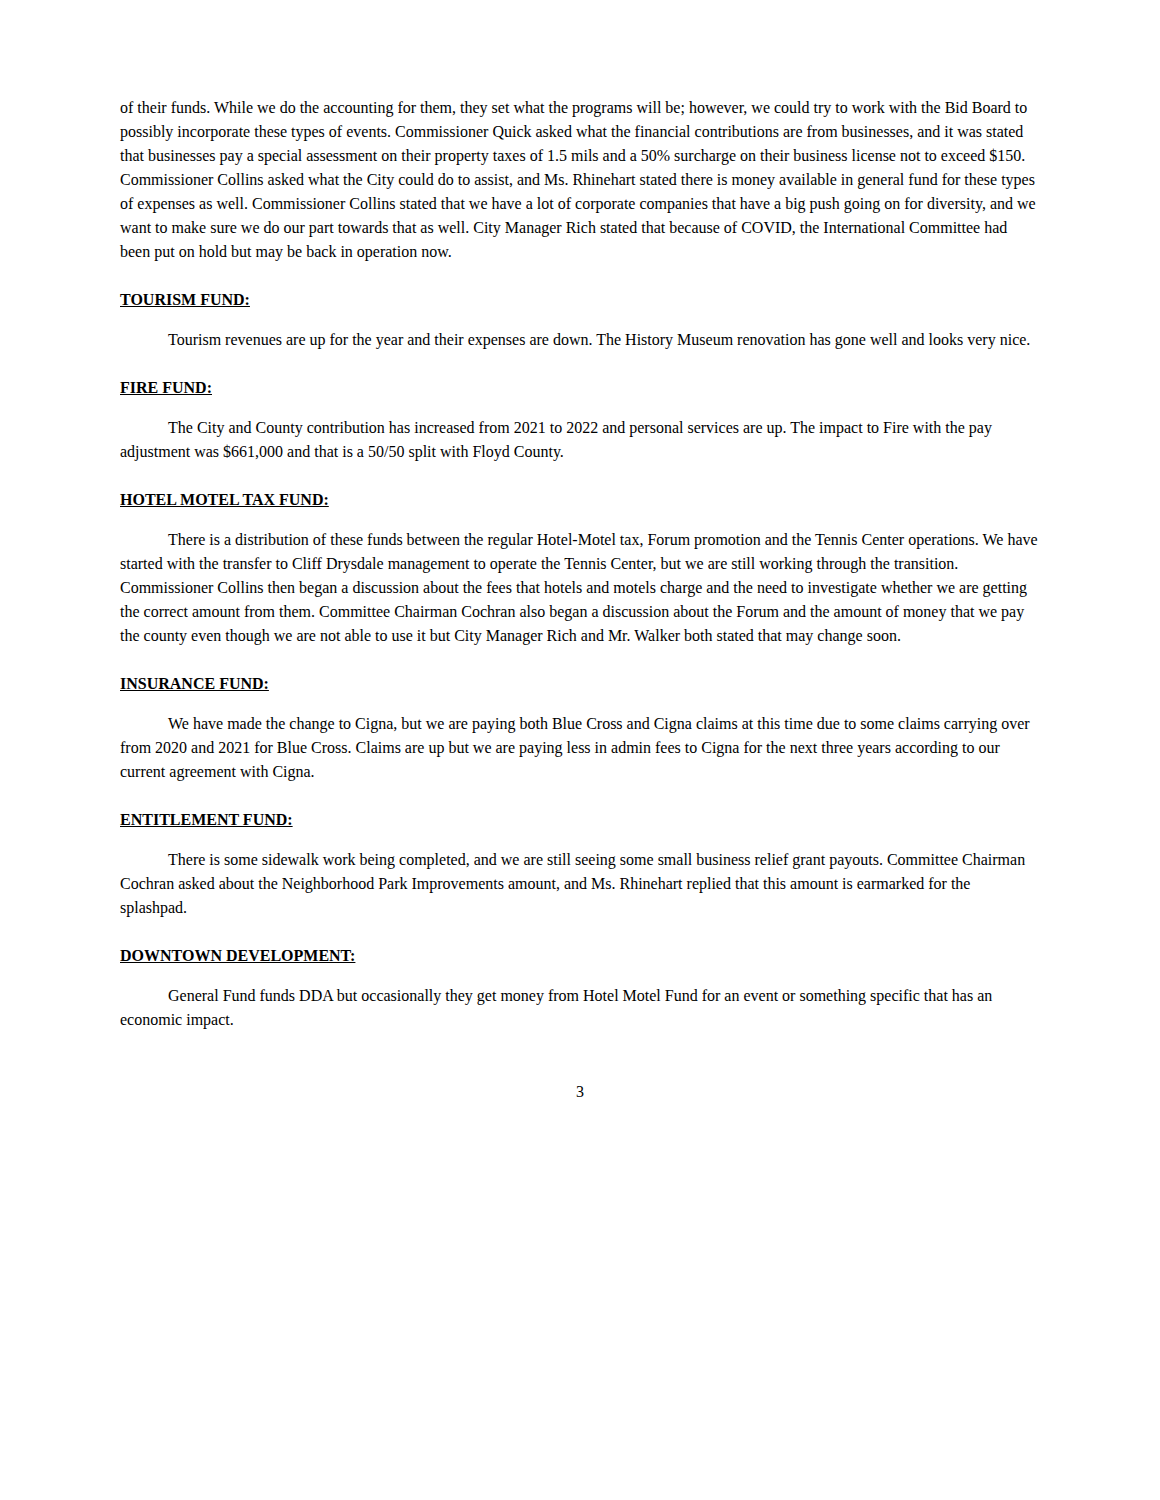of their funds. While we do the accounting for them, they set what the programs will be; however, we could try to work with the Bid Board to possibly incorporate these types of events. Commissioner Quick asked what the financial contributions are from businesses, and it was stated that businesses pay a special assessment on their property taxes of 1.5 mils and a 50% surcharge on their business license not to exceed $150. Commissioner Collins asked what the City could do to assist, and Ms. Rhinehart stated there is money available in general fund for these types of expenses as well. Commissioner Collins stated that we have a lot of corporate companies that have a big push going on for diversity, and we want to make sure we do our part towards that as well. City Manager Rich stated that because of COVID, the International Committee had been put on hold but may be back in operation now.
TOURISM FUND:
Tourism revenues are up for the year and their expenses are down. The History Museum renovation has gone well and looks very nice.
FIRE FUND:
The City and County contribution has increased from 2021 to 2022 and personal services are up. The impact to Fire with the pay adjustment was $661,000 and that is a 50/50 split with Floyd County.
HOTEL MOTEL TAX FUND:
There is a distribution of these funds between the regular Hotel-Motel tax, Forum promotion and the Tennis Center operations. We have started with the transfer to Cliff Drysdale management to operate the Tennis Center, but we are still working through the transition. Commissioner Collins then began a discussion about the fees that hotels and motels charge and the need to investigate whether we are getting the correct amount from them. Committee Chairman Cochran also began a discussion about the Forum and the amount of money that we pay the county even though we are not able to use it but City Manager Rich and Mr. Walker both stated that may change soon.
INSURANCE FUND:
We have made the change to Cigna, but we are paying both Blue Cross and Cigna claims at this time due to some claims carrying over from 2020 and 2021 for Blue Cross. Claims are up but we are paying less in admin fees to Cigna for the next three years according to our current agreement with Cigna.
ENTITLEMENT FUND:
There is some sidewalk work being completed, and we are still seeing some small business relief grant payouts. Committee Chairman Cochran asked about the Neighborhood Park Improvements amount, and Ms. Rhinehart replied that this amount is earmarked for the splashpad.
DOWNTOWN DEVELOPMENT:
General Fund funds DDA but occasionally they get money from Hotel Motel Fund for an event or something specific that has an economic impact.
3